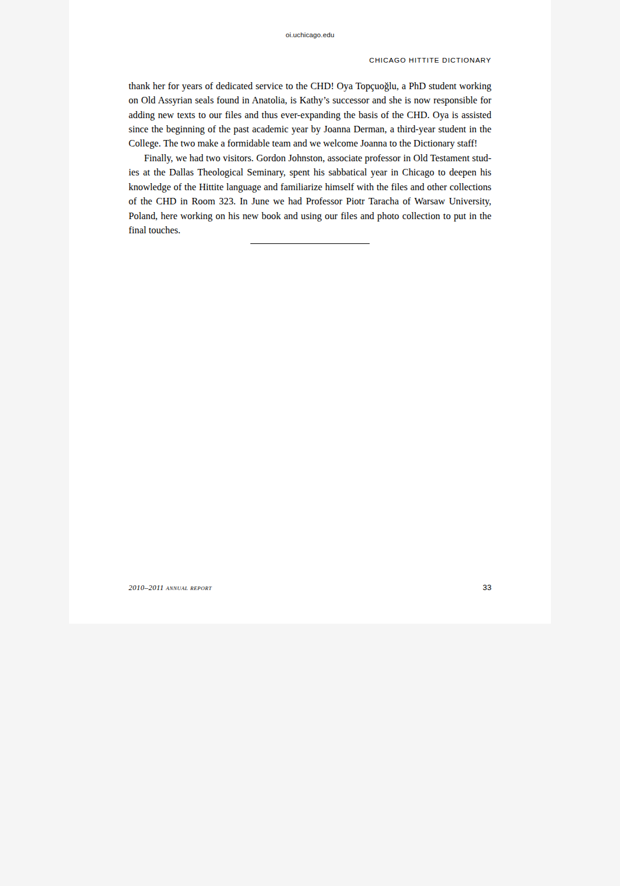oi.uchicago.edu
Chicago Hittite Dictionary
thank her for years of dedicated service to the CHD! Oya Topçuoğlu, a PhD student working on Old Assyrian seals found in Anatolia, is Kathy’s successor and she is now responsible for adding new texts to our files and thus ever-expanding the basis of the CHD. Oya is assisted since the beginning of the past academic year by Joanna Derman, a third-year student in the College. The two make a formidable team and we welcome Joanna to the Dictionary staff!
Finally, we had two visitors. Gordon Johnston, associate professor in Old Testament studies at the Dallas Theological Seminary, spent his sabbatical year in Chicago to deepen his knowledge of the Hittite language and familiarize himself with the files and other collections of the CHD in Room 323. In June we had Professor Piotr Taracha of Warsaw University, Poland, here working on his new book and using our files and photo collection to put in the final touches.
2010–2011 Annual Report 33